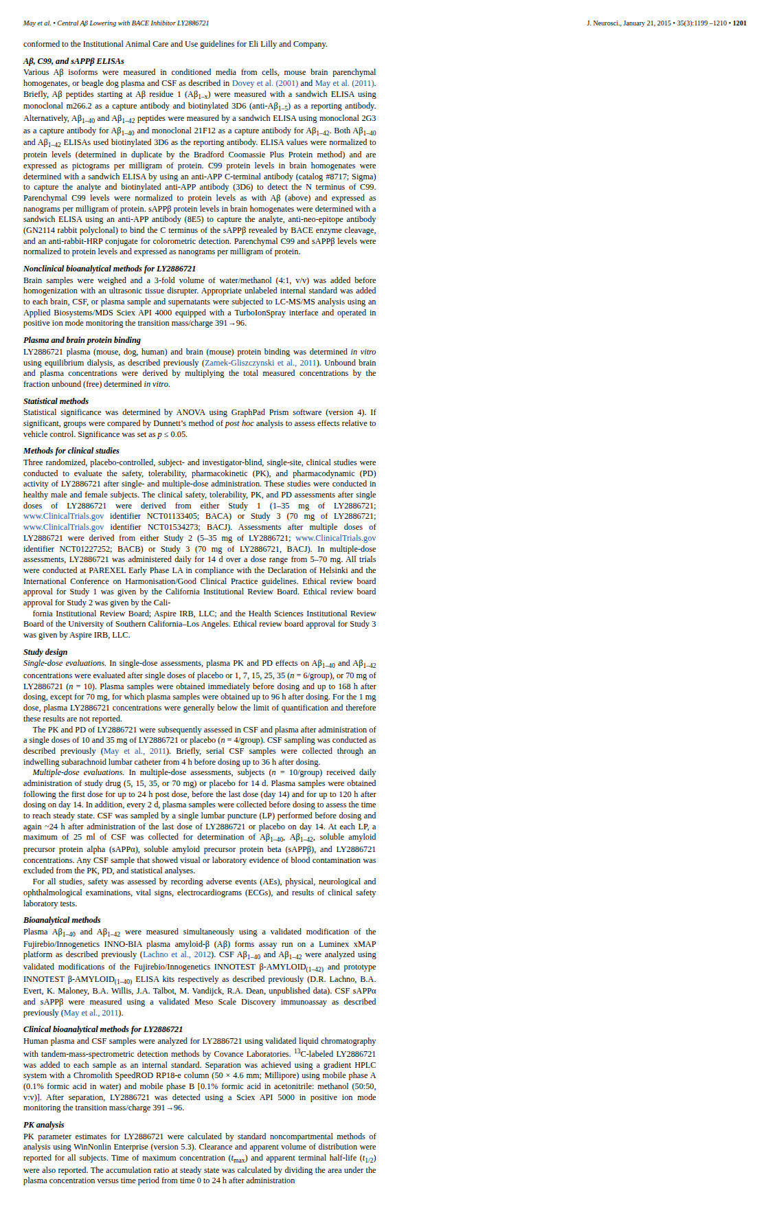May et al. • Central Aβ Lowering with BACE Inhibitor LY2886721
J. Neurosci., January 21, 2015 • 35(3):1199 –1210 • 1201
conformed to the Institutional Animal Care and Use guidelines for Eli Lilly and Company.
Aβ, C99, and sAPPβ ELISAs
Various Aβ isoforms were measured in conditioned media from cells, mouse brain parenchymal homogenates, or beagle dog plasma and CSF as described in Dovey et al. (2001) and May et al. (2011). Briefly, Aβ peptides starting at Aβ residue 1 (Aβ1–x) were measured with a sandwich ELISA using monoclonal m266.2 as a capture antibody and biotinylated 3D6 (anti-Aβ1–5) as a reporting antibody. Alternatively, Aβ1–40 and Aβ1–42 peptides were measured by a sandwich ELISA using monoclonal 2G3 as a capture antibody for Aβ1–40 and monoclonal 21F12 as a capture antibody for Aβ1–42. Both Aβ1–40 and Aβ1–42 ELISAs used biotinylated 3D6 as the reporting antibody. ELISA values were normalized to protein levels (determined in duplicate by the Bradford Coomassie Plus Protein method) and are expressed as pictograms per milligram of protein. C99 protein levels in brain homogenates were determined with a sandwich ELISA by using an anti-APP C-terminal antibody (catalog #8717; Sigma) to capture the analyte and biotinylated anti-APP antibody (3D6) to detect the N terminus of C99. Parenchymal C99 levels were normalized to protein levels as with Aβ (above) and expressed as nanograms per milligram of protein. sAPPβ protein levels in brain homogenates were determined with a sandwich ELISA using an anti-APP antibody (8E5) to capture the analyte, anti-neo-epitope antibody (GN2114 rabbit polyclonal) to bind the C terminus of the sAPPβ revealed by BACE enzyme cleavage, and an anti-rabbit-HRP conjugate for colorometric detection. Parenchymal C99 and sAPPβ levels were normalized to protein levels and expressed as nanograms per milligram of protein.
Nonclinical bioanalytical methods for LY2886721
Brain samples were weighed and a 3-fold volume of water/methanol (4:1, v/v) was added before homogenization with an ultrasonic tissue disrupter. Appropriate unlabeled internal standard was added to each brain, CSF, or plasma sample and supernatants were subjected to LC-MS/MS analysis using an Applied Biosystems/MDS Sciex API 4000 equipped with a TurboIonSpray interface and operated in positive ion mode monitoring the transition mass/charge 391→96.
Plasma and brain protein binding
LY2886721 plasma (mouse, dog, human) and brain (mouse) protein binding was determined in vitro using equilibrium dialysis, as described previously (Zamek-Gliszczynski et al., 2011). Unbound brain and plasma concentrations were derived by multiplying the total measured concentrations by the fraction unbound (free) determined in vitro.
Statistical methods
Statistical significance was determined by ANOVA using GraphPad Prism software (version 4). If significant, groups were compared by Dunnett’s method of post hoc analysis to assess effects relative to vehicle control. Significance was set as p ≤ 0.05.
Methods for clinical studies
Three randomized, placebo-controlled, subject- and investigator-blind, single-site, clinical studies were conducted to evaluate the safety, tolerability, pharmacokinetic (PK), and pharmacodynamic (PD) activity of LY2886721 after single- and multiple-dose administration. These studies were conducted in healthy male and female subjects. The clinical safety, tolerability, PK, and PD assessments after single doses of LY2886721 were derived from either Study 1 (1–35 mg of LY2886721; www.ClinicalTrials.gov identifier NCT01133405; BACA) or Study 3 (70 mg of LY2886721; www.ClinicalTrials.gov identifier NCT01534273; BACJ). Assessments after multiple doses of LY2886721 were derived from either Study 2 (5–35 mg of LY2886721; www.ClinicalTrials.gov identifier NCT01227252; BACB) or Study 3 (70 mg of LY2886721, BACJ). In multiple-dose assessments, LY2886721 was administered daily for 14 d over a dose range from 5–70 mg. All trials were conducted at PAREXEL Early Phase LA in compliance with the Declaration of Helsinki and the International Conference on Harmonisation/Good Clinical Practice guidelines. Ethical review board approval for Study 1 was given by the California Institutional Review Board. Ethical review board approval for Study 2 was given by the Cali-
fornia Institutional Review Board; Aspire IRB, LLC; and the Health Sciences Institutional Review Board of the University of Southern California–Los Angeles. Ethical review board approval for Study 3 was given by Aspire IRB, LLC.
Study design
Single-dose evaluations. In single-dose assessments, plasma PK and PD effects on Aβ1–40 and Aβ1–42 concentrations were evaluated after single doses of placebo or 1, 7, 15, 25, 35 (n = 6/group), or 70 mg of LY2886721 (n = 10). Plasma samples were obtained immediately before dosing and up to 168 h after dosing, except for 70 mg, for which plasma samples were obtained up to 96 h after dosing. For the 1 mg dose, plasma LY2886721 concentrations were generally below the limit of quantification and therefore these results are not reported.
The PK and PD of LY2886721 were subsequently assessed in CSF and plasma after administration of a single doses of 10 and 35 mg of LY2886721 or placebo (n = 4/group). CSF sampling was conducted as described previously (May et al., 2011). Briefly, serial CSF samples were collected through an indwelling subarachnoid lumbar catheter from 4 h before dosing up to 36 h after dosing.
Multiple-dose evaluations. In multiple-dose assessments, subjects (n = 10/group) received daily administration of study drug (5, 15, 35, or 70 mg) or placebo for 14 d. Plasma samples were obtained following the first dose for up to 24 h post dose, before the last dose (day 14) and for up to 120 h after dosing on day 14. In addition, every 2 d, plasma samples were collected before dosing to assess the time to reach steady state. CSF was sampled by a single lumbar puncture (LP) performed before dosing and again ~24 h after administration of the last dose of LY2886721 or placebo on day 14. At each LP, a maximum of 25 ml of CSF was collected for determination of Aβ1–40, Aβ1–42, soluble amyloid precursor protein alpha (sAPPα), soluble amyloid precursor protein beta (sAPPβ), and LY2886721 concentrations. Any CSF sample that showed visual or laboratory evidence of blood contamination was excluded from the PK, PD, and statistical analyses.
For all studies, safety was assessed by recording adverse events (AEs), physical, neurological and ophthalmological examinations, vital signs, electrocardiograms (ECGs), and results of clinical safety laboratory tests.
Bioanalytical methods
Plasma Aβ1–40 and Aβ1–42 were measured simultaneously using a validated modification of the Fujirebio/Innogenetics INNO-BIA plasma amyloid-β (Aβ) forms assay run on a Luminex xMAP platform as described previously (Lachno et al., 2012). CSF Aβ1–40 and Aβ1–42 were analyzed using validated modifications of the Fujirebio/Innogenetics INNOTEST β-AMYLOID(1–42) and prototype INNOTEST β-AMYLOID(1–40) ELISA kits respectively as described previously (D.R. Lachno, B.A. Evert, K. Maloney, B.A. Willis, J.A. Talbot, M. Vandijck, R.A. Dean, unpublished data). CSF sAPPα and sAPPβ were measured using a validated Meso Scale Discovery immunoassay as described previously (May et al., 2011).
Clinical bioanalytical methods for LY2886721
Human plasma and CSF samples were analyzed for LY2886721 using validated liquid chromatography with tandem-mass-spectrometric detection methods by Covance Laboratories. 13 C-labeled LY2886721 was added to each sample as an internal standard. Separation was achieved using a gradient HPLC system with a Chromolith SpeedROD RP18-e column (50 × 4.6 mm; Millipore) using mobile phase A (0.1% formic acid in water) and mobile phase B [0.1% formic acid in acetonitrile: methanol (50:50, v:v)]. After separation, LY2886721 was detected using a Sciex API 5000 in positive ion mode monitoring the transition mass/charge 391→96.
PK analysis
PK parameter estimates for LY2886721 were calculated by standard noncompartmental methods of analysis using WinNonlin Enterprise (version 5.3). Clearance and apparent volume of distribution were reported for all subjects. Time of maximum concentration (tmax) and apparent terminal half-life (t 1/2) were also reported. The accumulation ratio at steady state was calculated by dividing the area under the plasma concentration versus time period from time 0 to 24 h after administration